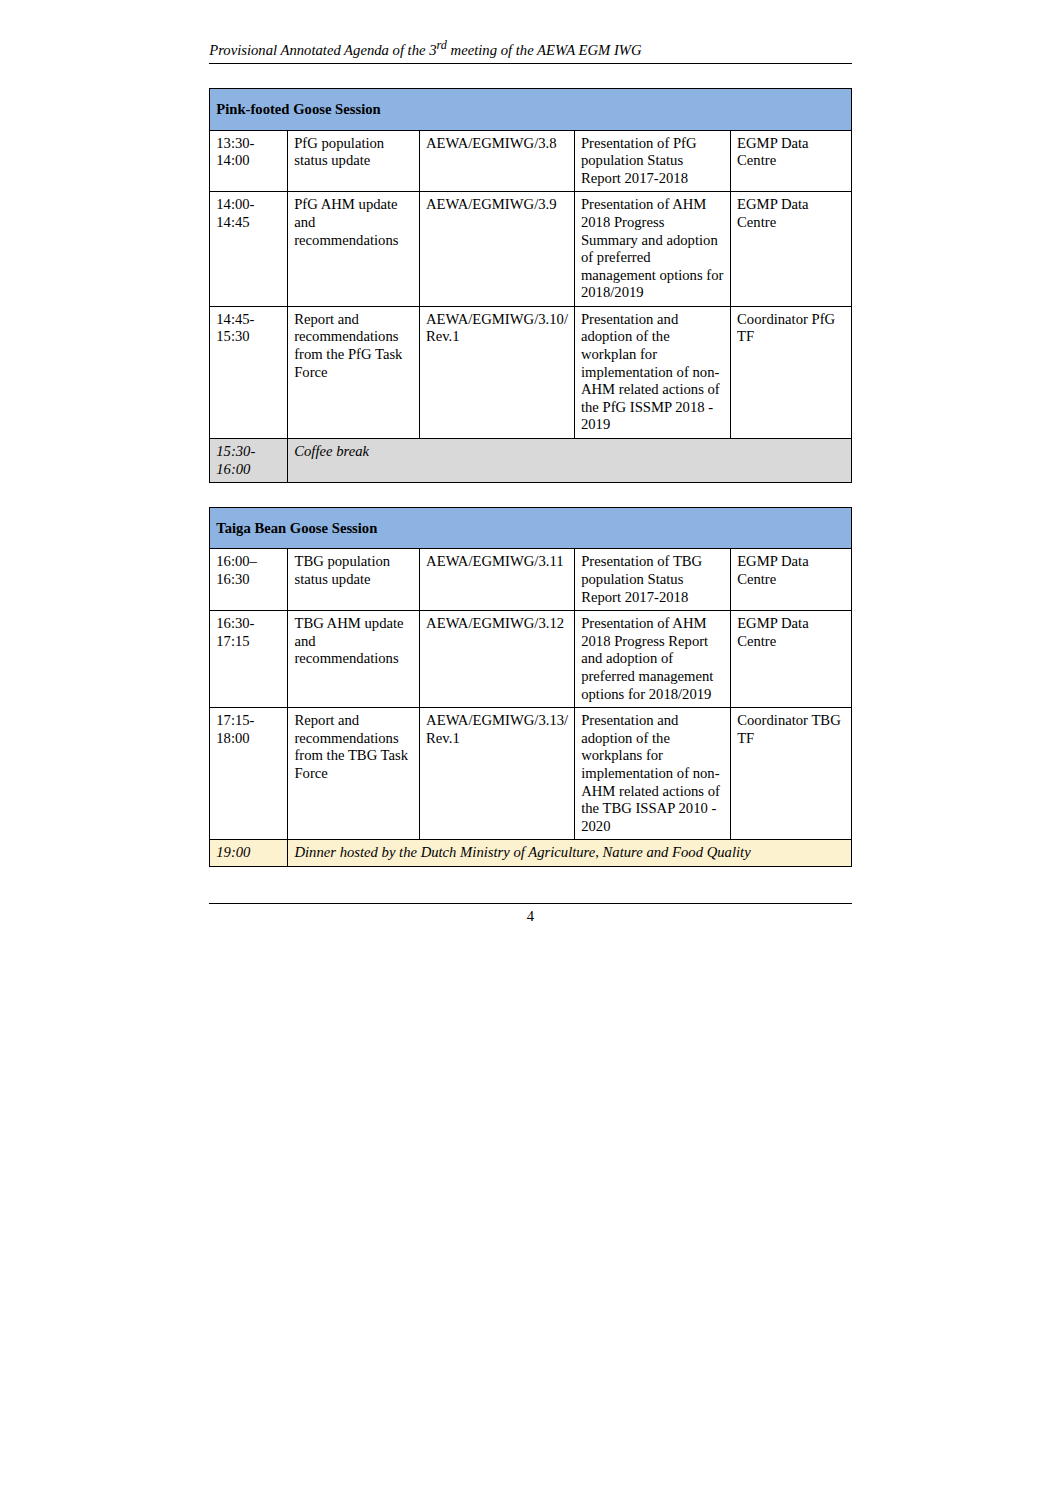Provisional Annotated Agenda of the 3rd meeting of the AEWA EGM IWG
| Pink-footed Goose Session |
| 13:30-14:00 | PfG population status update | AEWA/EGMIWG/3.8 | Presentation of PfG population Status Report 2017-2018 | EGMP Data Centre |
| 14:00-14:45 | PfG AHM update and recommendations | AEWA/EGMIWG/3.9 | Presentation of AHM 2018 Progress Summary and adoption of preferred management options for 2018/2019 | EGMP Data Centre |
| 14:45-15:30 | Report and recommendations from the PfG Task Force | AEWA/EGMIWG/3.10/ Rev.1 | Presentation and adoption of the workplan for implementation of non-AHM related actions of the PfG ISSMP 2018 - 2019 | Coordinator PfG TF |
| 15:30-16:00 | Coffee break |
| Taiga Bean Goose Session |
| 16:00–16:30 | TBG population status update | AEWA/EGMIWG/3.11 | Presentation of TBG population Status Report 2017-2018 | EGMP Data Centre |
| 16:30-17:15 | TBG AHM update and recommendations | AEWA/EGMIWG/3.12 | Presentation of AHM 2018 Progress Report and adoption of preferred management options for 2018/2019 | EGMP Data Centre |
| 17:15-18:00 | Report and recommendations from the TBG Task Force | AEWA/EGMIWG/3.13/ Rev.1 | Presentation and adoption of the workplans for implementation of non-AHM related actions of the TBG ISSAP 2010 - 2020 | Coordinator TBG TF |
| 19:00 | Dinner hosted by the Dutch Ministry of Agriculture, Nature and Food Quality |
4